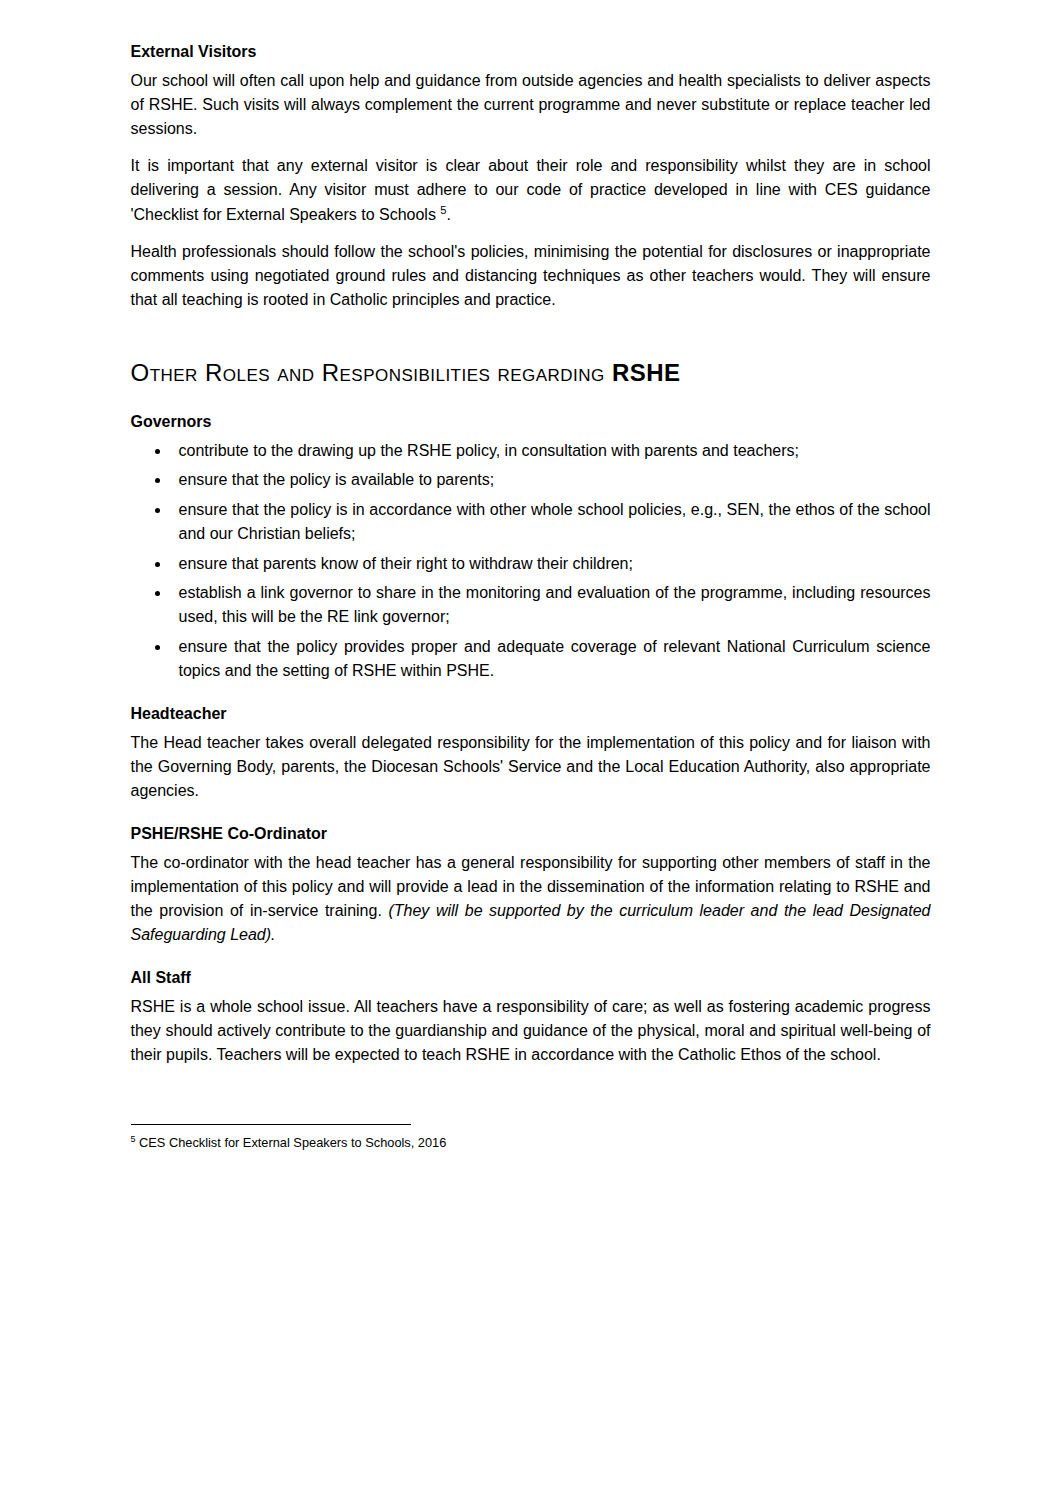External Visitors
Our school will often call upon help and guidance from outside agencies and health specialists to deliver aspects of RSHE. Such visits will always complement the current programme and never substitute or replace teacher led sessions.
It is important that any external visitor is clear about their role and responsibility whilst they are in school delivering a session. Any visitor must adhere to our code of practice developed in line with CES guidance 'Checklist for External Speakers to Schools 5.
Health professionals should follow the school's policies, minimising the potential for disclosures or inappropriate comments using negotiated ground rules and distancing techniques as other teachers would. They will ensure that all teaching is rooted in Catholic principles and practice.
Other Roles and Responsibilities regarding RSHE
Governors
contribute to the drawing up the RSHE policy, in consultation with parents and teachers;
ensure that the policy is available to parents;
ensure that the policy is in accordance with other whole school policies, e.g., SEN, the ethos of the school and our Christian beliefs;
ensure that parents know of their right to withdraw their children;
establish a link governor to share in the monitoring and evaluation of the programme, including resources used, this will be the RE link governor;
ensure that the policy provides proper and adequate coverage of relevant National Curriculum science topics and the setting of RSHE within PSHE.
Headteacher
The Head teacher takes overall delegated responsibility for the implementation of this policy and for liaison with the Governing Body, parents, the Diocesan Schools' Service and the Local Education Authority, also appropriate agencies.
PSHE/RSHE Co-Ordinator
The co-ordinator with the head teacher has a general responsibility for supporting other members of staff in the implementation of this policy and will provide a lead in the dissemination of the information relating to RSHE and the provision of in-service training. (They will be supported by the curriculum leader and the lead Designated Safeguarding Lead).
All Staff
RSHE is a whole school issue. All teachers have a responsibility of care; as well as fostering academic progress they should actively contribute to the guardianship and guidance of the physical, moral and spiritual well-being of their pupils. Teachers will be expected to teach RSHE in accordance with the Catholic Ethos of the school.
5 CES Checklist for External Speakers to Schools, 2016